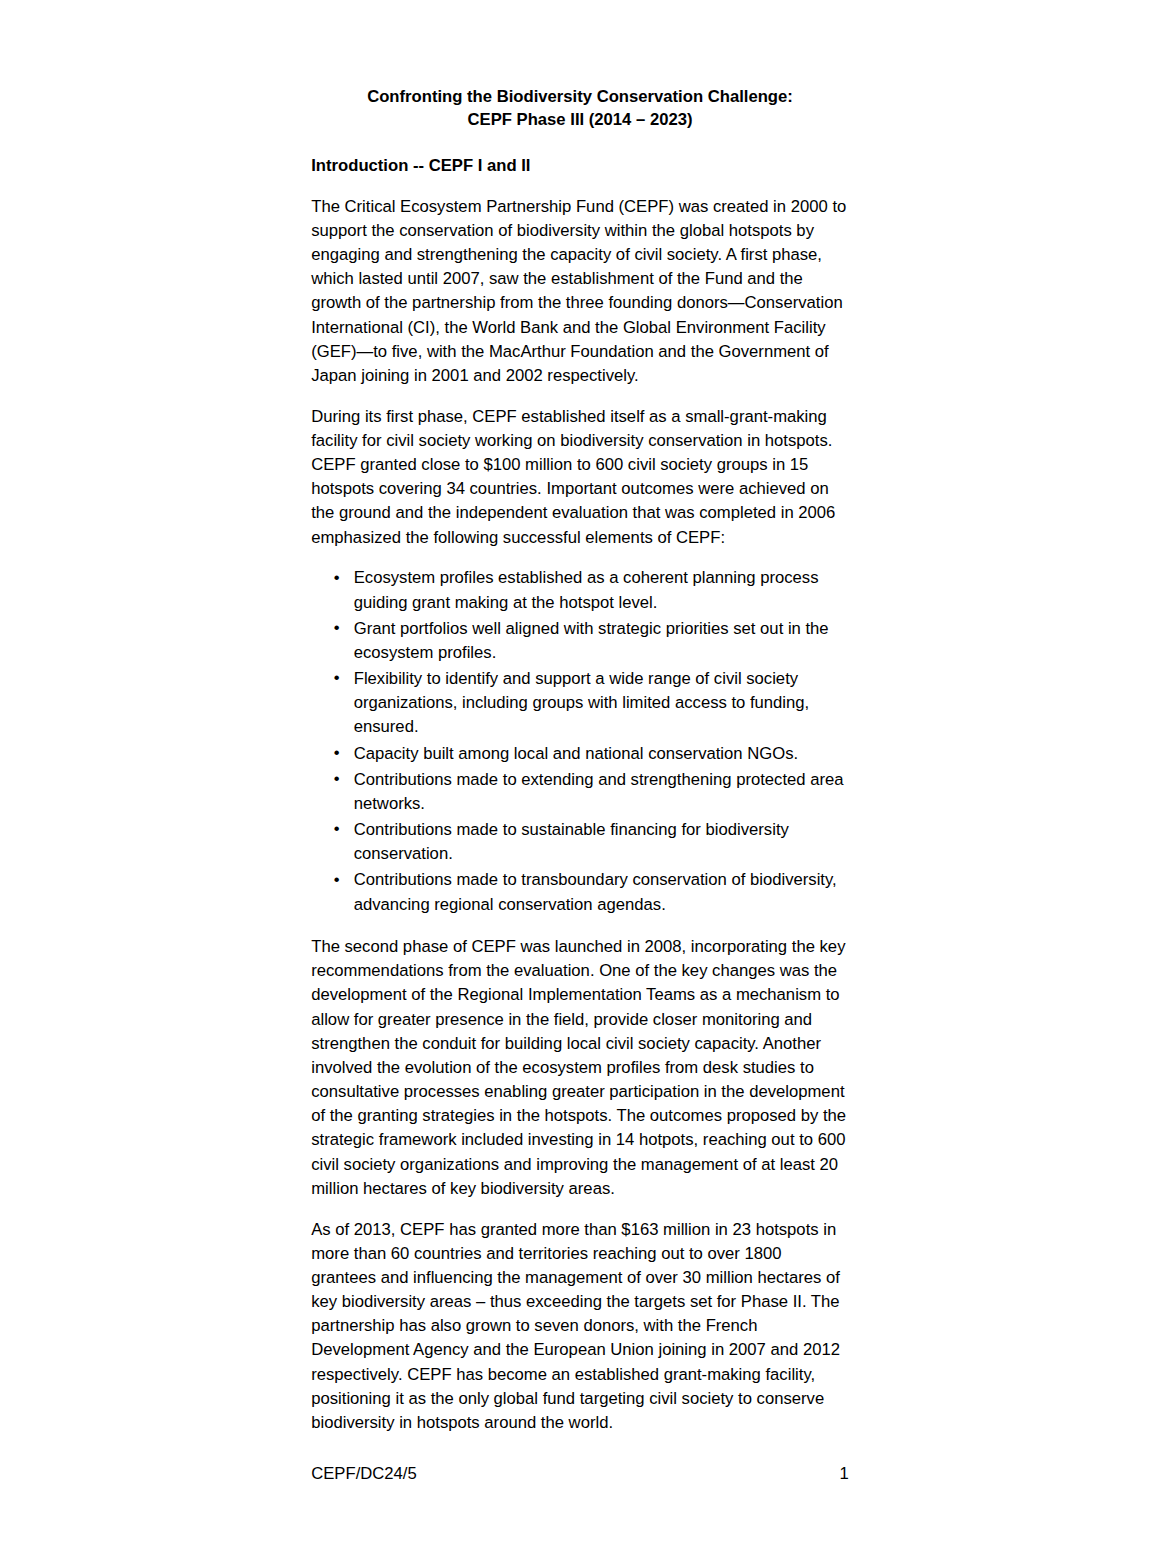Confronting the Biodiversity Conservation Challenge:
CEPF Phase III (2014 – 2023)
Introduction -- CEPF I and II
The Critical Ecosystem Partnership Fund (CEPF) was created in 2000 to support the conservation of biodiversity within the global hotspots by engaging and strengthening the capacity of civil society. A first phase, which lasted until 2007, saw the establishment of the Fund and the growth of the partnership from the three founding donors—Conservation International (CI), the World Bank and the Global Environment Facility (GEF)—to five, with the MacArthur Foundation and the Government of Japan joining in 2001 and 2002 respectively.
During its first phase, CEPF established itself as a small-grant-making facility for civil society working on biodiversity conservation in hotspots. CEPF granted close to $100 million to 600 civil society groups in 15 hotspots covering 34 countries. Important outcomes were achieved on the ground and the independent evaluation that was completed in 2006 emphasized the following successful elements of CEPF:
Ecosystem profiles established as a coherent planning process guiding grant making at the hotspot level.
Grant portfolios well aligned with strategic priorities set out in the ecosystem profiles.
Flexibility to identify and support a wide range of civil society organizations, including groups with limited access to funding, ensured.
Capacity built among local and national conservation NGOs.
Contributions made to extending and strengthening protected area networks.
Contributions made to sustainable financing for biodiversity conservation.
Contributions made to transboundary conservation of biodiversity, advancing regional conservation agendas.
The second phase of CEPF was launched in 2008, incorporating the key recommendations from the evaluation. One of the key changes was the development of the Regional Implementation Teams as a mechanism to allow for greater presence in the field, provide closer monitoring and strengthen the conduit for building local civil society capacity. Another involved the evolution of the ecosystem profiles from desk studies to consultative processes enabling greater participation in the development of the granting strategies in the hotspots. The outcomes proposed by the strategic framework included investing in 14 hotpots, reaching out to 600 civil society organizations and improving the management of at least 20 million hectares of key biodiversity areas.
As of 2013, CEPF has granted more than $163 million in 23 hotspots in more than 60 countries and territories reaching out to over 1800 grantees and influencing the management of over 30 million hectares of key biodiversity areas – thus exceeding the targets set for Phase II. The partnership has also grown to seven donors, with the French Development Agency and the European Union joining in 2007 and 2012 respectively. CEPF has become an established grant-making facility, positioning it as the only global fund targeting civil society to conserve biodiversity in hotspots around the world.
CEPF/DC24/5 1